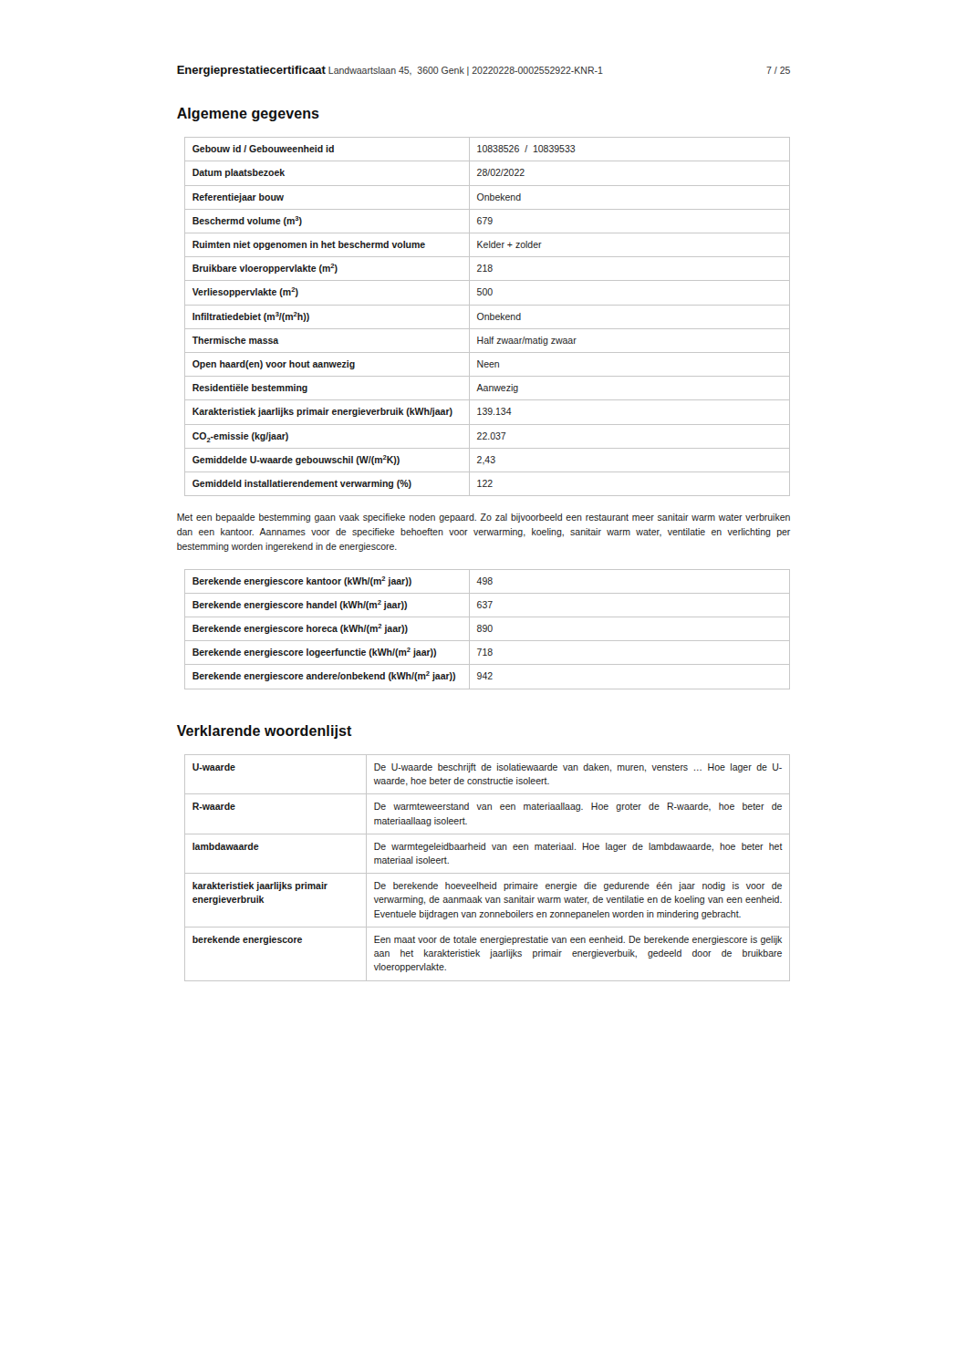Energieprestatiecertificaat Landwaartslaan 45, 3600 Genk | 20220228-0002552922-KNR-1
7 / 25
Algemene gegevens
| Gebouw id / Gebouweenheid id | 10838526 / 10839533 |
| Datum plaatsbezoek | 28/02/2022 |
| Referentiejaar bouw | Onbekend |
| Beschermd volume (m 3 ) | 679 |
| Ruimten niet opgenomen in het beschermd volume | Kelder + zolder |
| Bruikbare vloeroppervlakte (m 2 ) | 218 |
| Verliesoppervlakte (m 2 ) | 500 |
| Infiltratiedebiet (m 3 /(m 2 h)) | Onbekend |
| Thermische massa | Half zwaar/matig zwaar |
| Open haard(en) voor hout aanwezig | Neen |
| Residentiële bestemming | Aanwezig |
| Karakteristiek jaarlijks primair energieverbruik (kWh/jaar) | 139.134 |
| CO 2 -emissie (kg/jaar) | 22.037 |
| Gemiddelde U-waarde gebouwschil (W/(m 2 K)) | 2,43 |
| Gemiddeld installatierendement verwarming (%) | 122 |
Met een bepaalde bestemming gaan vaak specifieke noden gepaard. Zo zal bijvoorbeeld een restaurant meer sanitair warm water verbruiken dan een kantoor. Aannames voor de specifieke behoeften voor verwarming, koeling, sanitair warm water, ventilatie en verlichting per bestemming worden ingerekend in de energiescore.
| Berekende energiescore kantoor (kWh/(m 2 jaar)) | 498 |
| Berekende energiescore handel (kWh/(m 2 jaar)) | 637 |
| Berekende energiescore horeca (kWh/(m 2 jaar)) | 890 |
| Berekende energiescore logeerfunctie (kWh/(m 2 jaar)) | 718 |
| Berekende energiescore andere/onbekend (kWh/(m 2 jaar)) | 942 |
Verklarende woordenlijst
| U-waarde | De U-waarde beschrijft de isolatiewaarde van daken, muren, vensters … Hoe lager de U-waarde, hoe beter de constructie isoleert. |
| R-waarde | De warmteweerstand van een materiaallaag. Hoe groter de R-waarde, hoe beter de materiaallaag isoleert. |
| lambdawaarde | De warmtegeleidbaarheid van een materiaal. Hoe lager de lambdawaarde, hoe beter het materiaal isoleert. |
| karakteristiek jaarlijks primair energieverbruik | De berekende hoeveelheid primaire energie die gedurende één jaar nodig is voor de verwarming, de aanmaak van sanitair warm water, de ventilatie en de koeling van een eenheid. Eventuele bijdragen van zonneboilers en zonnepanelen worden in mindering gebracht. |
| berekende energiescore | Een maat voor de totale energieprestatie van een eenheid. De berekende energiescore is gelijk aan het karakteristiek jaarlijks primair energieverbuik, gedeeld door de bruikbare vloeroppervlakte. |